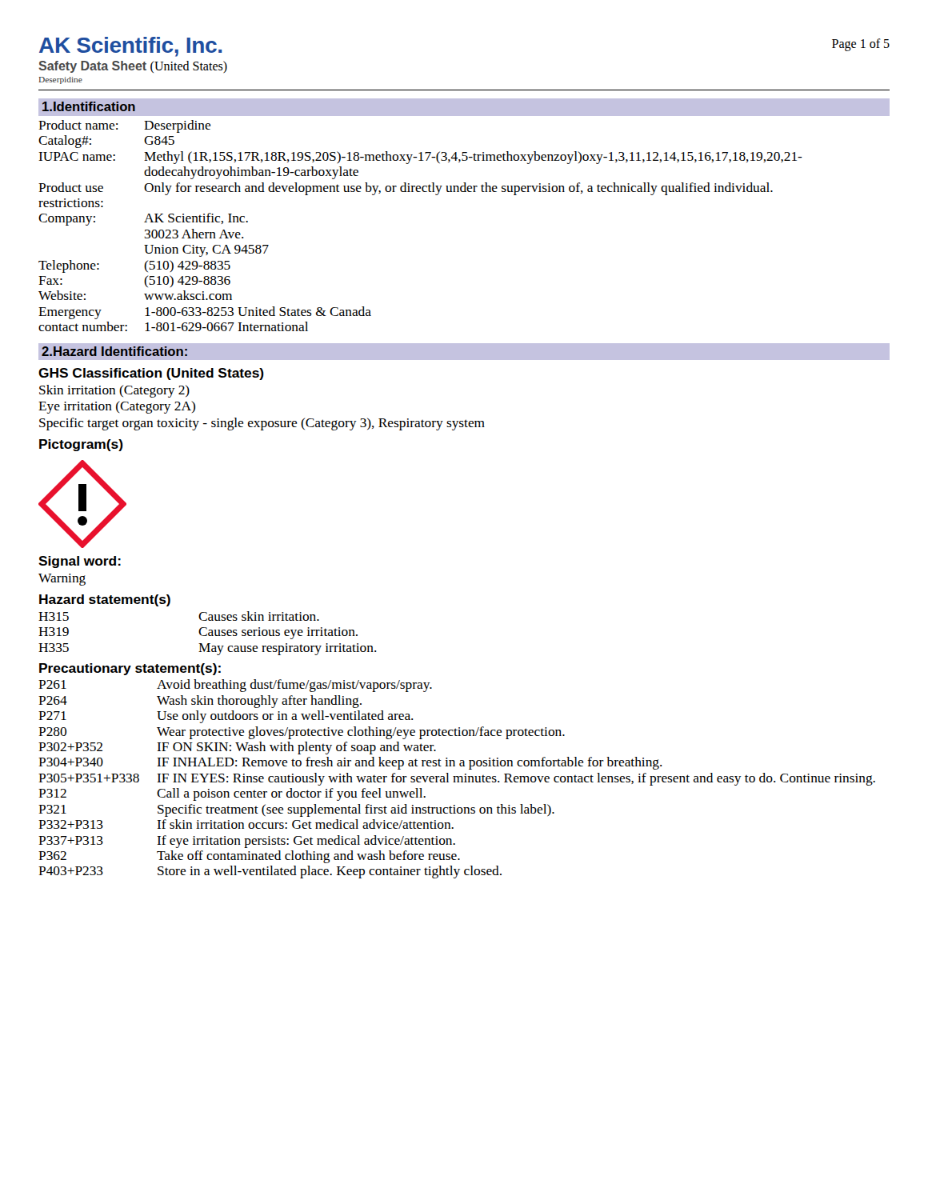Page 1 of 5
AK Scientific, Inc.
Safety Data Sheet (United States)
Deserpidine
1.Identification
| Product name: | Deserpidine |
| Catalog#: | G845 |
| IUPAC name: | Methyl (1R,15S,17R,18R,19S,20S)-18-methoxy-17-(3,4,5-trimethoxybenzoyl)oxy-1,3,11,12,14,15,16,17,18,19,20,21-dodecahydroyohimban-19-carboxylate |
| Product use restrictions: | Only for research and development use by, or directly under the supervision of, a technically qualified individual. |
| Company: | AK Scientific, Inc. 30023 Ahern Ave. Union City, CA 94587 |
| Telephone: | (510) 429-8835 |
| Fax: | (510) 429-8836 |
| Website: | www.aksci.com |
| Emergency contact number: | 1-800-633-8253 United States & Canada 1-801-629-0667 International |
2.Hazard Identification:
GHS Classification (United States)
Skin irritation (Category 2)
Eye irritation (Category 2A)
Specific target organ toxicity - single exposure (Category 3), Respiratory system
Pictogram(s)
Signal word:
Warning
Hazard statement(s)
| H315 | Causes skin irritation. |
| H319 | Causes serious eye irritation. |
| H335 | May cause respiratory irritation. |
Precautionary statement(s):
| P261 | Avoid breathing dust/fume/gas/mist/vapors/spray. |
| P264 | Wash skin thoroughly after handling. |
| P271 | Use only outdoors or in a well-ventilated area. |
| P280 | Wear protective gloves/protective clothing/eye protection/face protection. |
| P302+P352 | IF ON SKIN: Wash with plenty of soap and water. |
| P304+P340 | IF INHALED: Remove to fresh air and keep at rest in a position comfortable for breathing. |
| P305+P351+P338 | IF IN EYES: Rinse cautiously with water for several minutes. Remove contact lenses, if present and easy to do. Continue rinsing. |
| P312 | Call a poison center or doctor if you feel unwell. |
| P321 | Specific treatment (see supplemental first aid instructions on this label). |
| P332+P313 | If skin irritation occurs: Get medical advice/attention. |
| P337+P313 | If eye irritation persists: Get medical advice/attention. |
| P362 | Take off contaminated clothing and wash before reuse. |
| P403+P233 | Store in a well-ventilated place. Keep container tightly closed. |